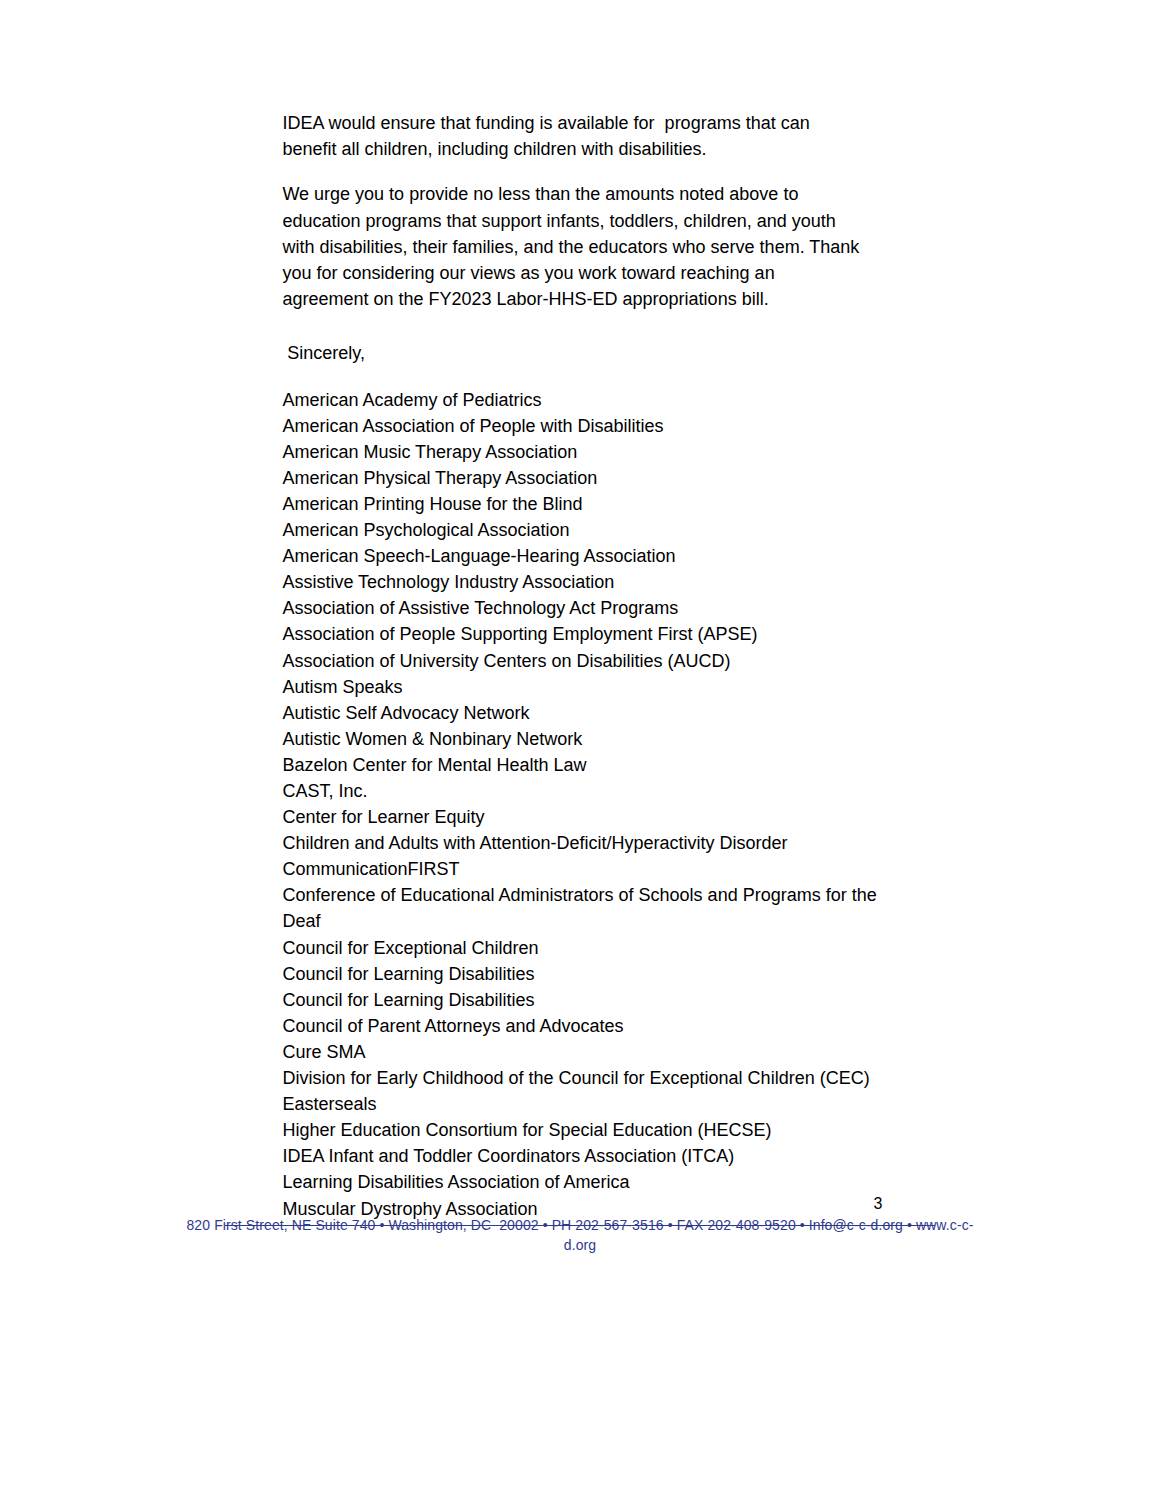IDEA would ensure that funding is available for programs that can benefit all children, including children with disabilities.
We urge you to provide no less than the amounts noted above to education programs that support infants, toddlers, children, and youth with disabilities, their families, and the educators who serve them. Thank you for considering our views as you work toward reaching an agreement on the FY2023 Labor-HHS-ED appropriations bill.
Sincerely,
American Academy of Pediatrics
American Association of People with Disabilities
American Music Therapy Association
American Physical Therapy Association
American Printing House for the Blind
American Psychological Association
American Speech-Language-Hearing Association
Assistive Technology Industry Association
Association of Assistive Technology Act Programs
Association of People Supporting Employment First (APSE)
Association of University Centers on Disabilities (AUCD)
Autism Speaks
Autistic Self Advocacy Network
Autistic Women & Nonbinary Network
Bazelon Center for Mental Health Law
CAST, Inc.
Center for Learner Equity
Children and Adults with Attention-Deficit/Hyperactivity Disorder
CommunicationFIRST
Conference of Educational Administrators of Schools and Programs for the Deaf
Council for Exceptional Children
Council for Learning Disabilities
Council for Learning Disabilities
Council of Parent Attorneys and Advocates
Cure SMA
Division for Early Childhood of the Council for Exceptional Children (CEC)
Easterseals
Higher Education Consortium for Special Education (HECSE)
IDEA Infant and Toddler Coordinators Association (ITCA)
Learning Disabilities Association of America
Muscular Dystrophy Association
3
820 First Street, NE Suite 740 • Washington, DC 20002 • PH 202-567-3516 • FAX 202-408-9520 • Info@c-c-d.org • www.c-c-d.org